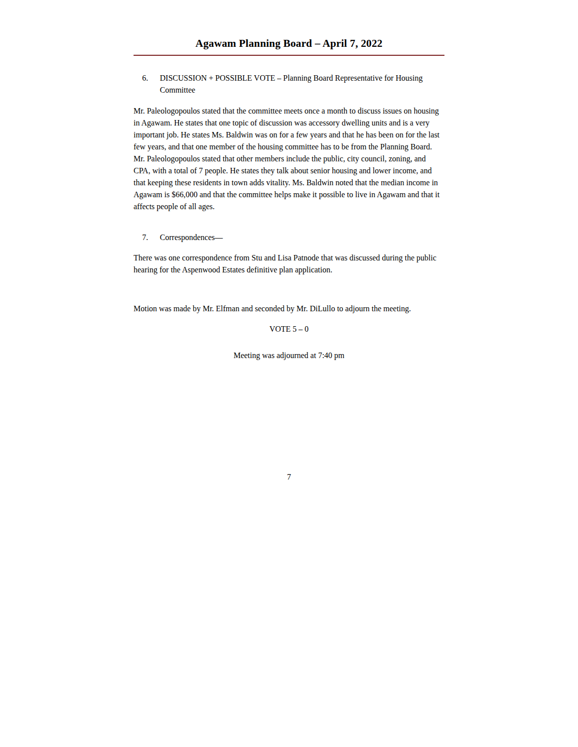Agawam Planning Board – April 7, 2022
6. DISCUSSION + POSSIBLE VOTE – Planning Board Representative for Housing Committee
Mr. Paleologopoulos stated that the committee meets once a month to discuss issues on housing in Agawam. He states that one topic of discussion was accessory dwelling units and is a very important job. He states Ms. Baldwin was on for a few years and that he has been on for the last few years, and that one member of the housing committee has to be from the Planning Board. Mr. Paleologopoulos stated that other members include the public, city council, zoning, and CPA, with a total of 7 people. He states they talk about senior housing and lower income, and that keeping these residents in town adds vitality. Ms. Baldwin noted that the median income in Agawam is $66,000 and that the committee helps make it possible to live in Agawam and that it affects people of all ages.
7. Correspondences—
There was one correspondence from Stu and Lisa Patnode that was discussed during the public hearing for the Aspenwood Estates definitive plan application.
Motion was made by Mr. Elfman and seconded by Mr. DiLullo to adjourn the meeting.
VOTE 5 – 0
Meeting was adjourned at 7:40 pm
7